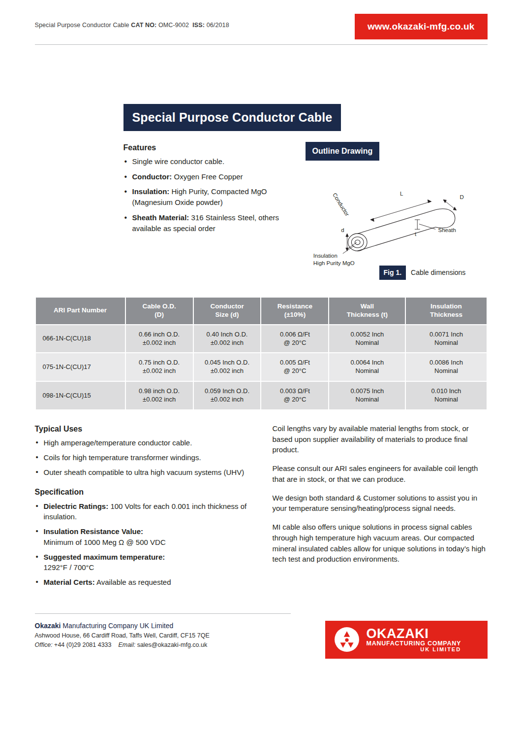Special Purpose Conductor Cable CAT NO: OMC-9002 ISS: 06/2018
www.okazaki-mfg.co.uk
Special Purpose Conductor Cable
Features
Single wire conductor cable.
Conductor: Oxygen Free Copper
Insulation: High Purity, Compacted MgO (Magnesium Oxide powder)
Sheath Material: 316 Stainless Steel, others available as special order
Outline Drawing
L D d t Sheath Insulation High Purity MgO Conductor
Fig 1. Cable dimensions
| ARI Part Number | Cable O.D. (D) | Conductor Size (d) | Resistance (±10%) | Wall Thickness (t) | Insulation Thickness |
| --- | --- | --- | --- | --- | --- |
| 066-1N-C(CU)18 | 0.66 inch O.D. ±0.002 inch | 0.40 Inch O.D. ±0.002 inch | 0.006 Ω /Ft @ 20°C | 0.0052 Inch Nominal | 0.0071 Inch Nominal |
| 075-1N-C(CU)17 | 0.75 inch O.D. ±0.002 inch | 0.045 Inch O.D. ±0.002 inch | 0.005 Ω /Ft @ 20°C | 0.0064 Inch Nominal | 0.0086 Inch Nominal |
| 098-1N-C(CU)15 | 0.98 inch O.D. ±0.002 inch | 0.059 Inch O.D. ±0.002 inch | 0.003 Ω /Ft @ 20°C | 0.0075 Inch Nominal | 0.010 Inch Nominal |
Typical Uses
High amperage/temperature conductor cable.
Coils for high temperature transformer windings.
Outer sheath compatible to ultra high vacuum systems (UHV)
Specification
Dielectric Ratings: 100 Volts for each 0.001 inch thickness of insulation.
Insulation Resistance Value:
Minimum of 1000 Meg Ω @ 500 VDC
Suggested maximum temperature:
1292°F / 700°C
Material Certs: Available as requested
Coil lengths vary by available material lengths from stock, or based upon supplier availability of materials to produce final product.
Please consult our ARI sales engineers for available coil length that are in stock, or that we can produce.
We design both standard & Customer solutions to assist you in your temperature sensing/heating/process signal needs.
MI cable also offers unique solutions in process signal cables through high temperature high vacuum areas. Our compacted mineral insulated cables allow for unique solutions in today’s high tech test and production environments.
Okazaki Manufacturing Company UK Limited
Ashwood House, 66 Cardiff Road, Taffs Well, Cardiff, CF15 7QE
Office: +44 (0)29 2081 4333 Email: sales@okazaki-mfg.co.uk
OKAZAKI
MANUFACTURING COMPANY
UK LIMITED